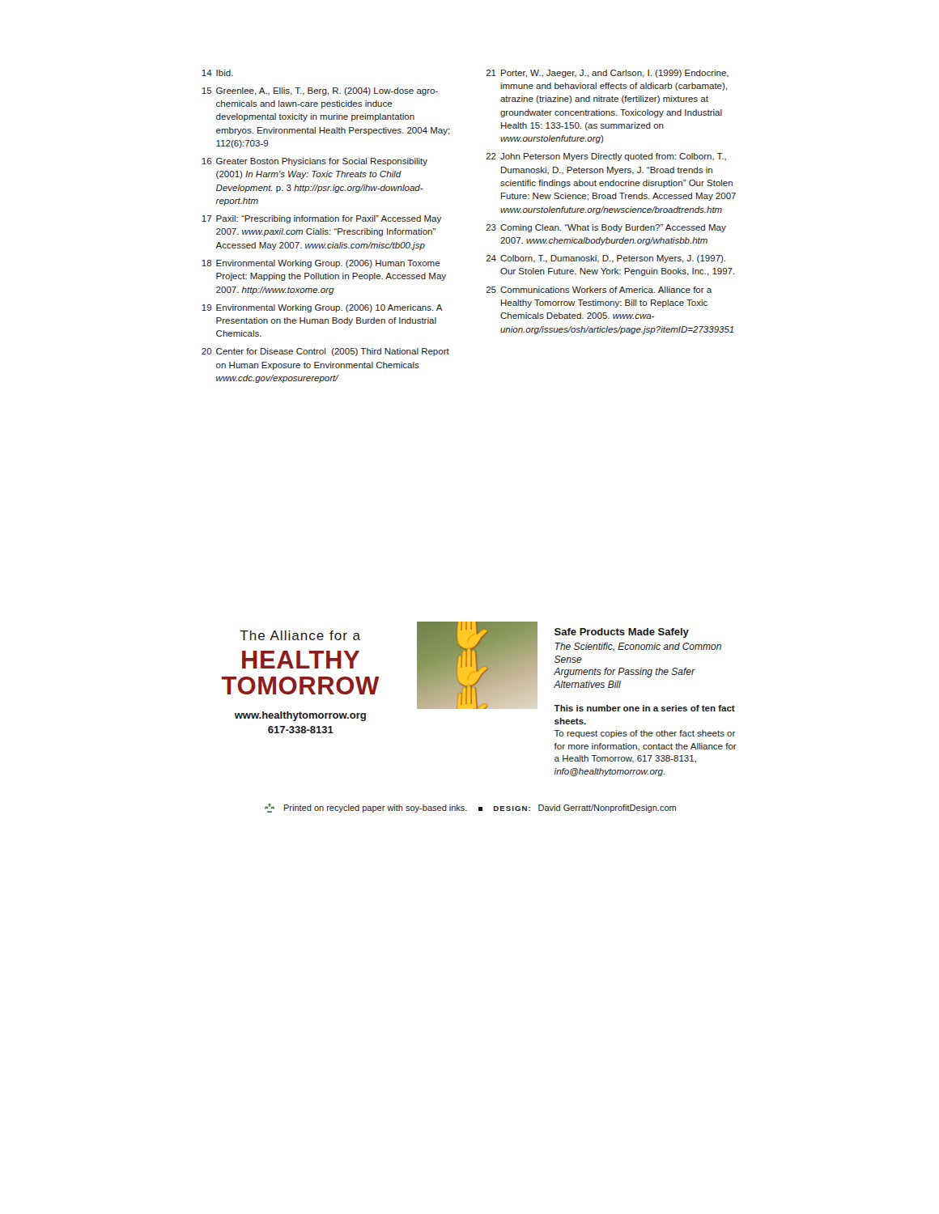14 Ibid.
15 Greenlee, A., Ellis, T., Berg, R. (2004) Low-dose agro-chemicals and lawn-care pesticides induce developmental toxicity in murine preimplantation embryos. Environmental Health Perspectives. 2004 May; 112(6):703-9
16 Greater Boston Physicians for Social Responsibility (2001) In Harm's Way: Toxic Threats to Child Development. p. 3 http://psr.igc.org/ihw-download-report.htm
17 Paxil: “Prescribing information for Paxil” Accessed May 2007. www.paxil.com Cialis: “Prescribing Information” Accessed May 2007. www.cialis.com/misc/tb00.jsp
18 Environmental Working Group. (2006) Human Toxome Project: Mapping the Pollution in People. Accessed May 2007. http://www.toxome.org
19 Environmental Working Group. (2006) 10 Americans. A Presentation on the Human Body Burden of Industrial Chemicals.
20 Center for Disease Control (2005) Third National Report on Human Exposure to Environmental Chemicals www.cdc.gov/exposurereport/
21 Porter, W., Jaeger, J., and Carlson, I. (1999) Endocrine, immune and behavioral effects of aldicarb (carbamate), atrazine (triazine) and nitrate (fertilizer) mixtures at groundwater concentrations. Toxicology and Industrial Health 15: 133-150. (as summarized on www.ourstolenfuture.org)
22 John Peterson Myers Directly quoted from: Colborn, T., Dumanoski, D., Peterson Myers, J. “Broad trends in scientific findings about endocrine disruption” Our Stolen Future: New Science; Broad Trends. Accessed May 2007 www.ourstolenfuture.org/newscience/broadtrends.htm
23 Coming Clean. “What is Body Burden?” Accessed May 2007. www.chemicalbodyburden.org/whatisbb.htm
24 Colborn, T., Dumanoski, D., Peterson Myers, J. (1997). Our Stolen Future. New York: Penguin Books, Inc., 1997.
25 Communications Workers of America. Alliance for a Healthy Tomorrow Testimony: Bill to Replace Toxic Chemicals Debated. 2005. www.cwa-union.org/issues/osh/articles/page.jsp?itemID=27339351
The Alliance for a
HEALTHY
TOMORROW
www.healthytomorrow.org
617-338-8131
✋✋✋
Safe Products Made Safely
The Scientific, Economic and Common Sense
Arguments for Passing the Safer Alternatives Bill
This is number one in a series of ten fact sheets.
To request copies of the other fact sheets or for more information, contact the Alliance for a Health Tomorrow, 617 338-8131, info@healthytomorrow.org.
Printed on recycled paper with soy-based inks. DESIGN: David Gerratt/NonprofitDesign.com